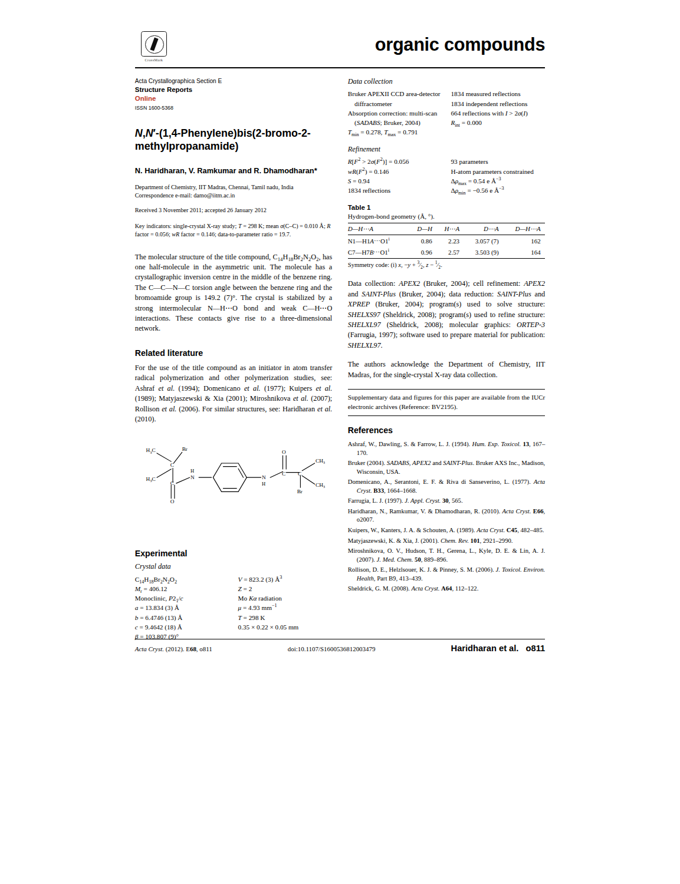CrossMark
organic compounds
Acta Crystallographica Section E
Structure Reports
Online
ISSN 1600-5368
N,N′-(1,4-Phenylene)bis(2-bromo-2-methylpropanamide)
N. Haridharan, V. Ramkumar and R. Dhamodharan*
Department of Chemistry, IIT Madras, Chennai, Tamil nadu, India
Correspondence e-mail: damo@iitm.ac.in
Received 3 November 2011; accepted 26 January 2012
Key indicators: single-crystal X-ray study; T = 298 K; mean σ(C–C) = 0.010 Å; R factor = 0.056; wR factor = 0.146; data-to-parameter ratio = 19.7.
The molecular structure of the title compound, C14H18Br2N2O2, has one half-molecule in the asymmetric unit. The molecule has a crystallographic inversion centre in the middle of the benzene ring. The C—C—N—C torsion angle between the benzene ring and the bromoamide group is 149.2 (7)°. The crystal is stabilized by a strong intermolecular N—H⋯O bond and weak C—H⋯O interactions. These contacts give rise to a three-dimensional network.
Related literature
For the use of the title compound as an initiator in atom transfer radical polymerization and other polymerization studies, see: Ashraf et al. (1994); Domenicano et al. (1977); Kuipers et al. (1989); Matyjaszewski & Xia (2001); Miroshnikova et al. (2007); Rollison et al. (2006). For similar structures, see: Haridharan et al. (2010).
H3C H3C C Br O C N H N H C O C CH3 CH3 Br
Experimental
Crystal data
C14H18Br2N2O2
Mr = 406.12
Monoclinic, P21/c
a = 13.834 (3) Å
b = 6.4746 (13) Å
c = 9.4642 (18) Å
β = 103.807 (9)°
V = 823.2 (3) Å3
Z = 2
Mo Kα radiation
μ = 4.93 mm−1
T = 298 K
0.35 × 0.22 × 0.05 mm
Data collection
Bruker APEXII CCD area-detector
diffractometer
Absorption correction: multi-scan
(SADABS; Bruker, 2004)
Tmin = 0.278, Tmax = 0.791
1834 measured reflections
1834 independent reflections
664 reflections with I > 2σ(I)
Rint = 0.000
Refinement
R[F2 > 2σ(F2)] = 0.056
wR(F2) = 0.146
S = 0.94
1834 reflections
93 parameters
H-atom parameters constrained
Δρmax = 0.54 e Å−3
Δρmin = −0.56 e Å−3
Table 1 Hydrogen-bond geometry (Å, °).
| D —H⋯ A | D —H | H⋯ A | D ⋯ A | D —H⋯ A |
| --- | --- | --- | --- | --- |
| N1—H1 A ⋯O1 i | 0.86 | 2.23 | 3.057 (7) | 162 |
| C7—H7 B ⋯O1 i | 0.96 | 2.57 | 3.503 (9) | 164 |
Symmetry code: (i) x, −y + 3⁄2, z − 1⁄2.
Data collection: APEX2 (Bruker, 2004); cell refinement: APEX2 and SAINT-Plus (Bruker, 2004); data reduction: SAINT-Plus and XPREP (Bruker, 2004); program(s) used to solve structure: SHELXS97 (Sheldrick, 2008); program(s) used to refine structure: SHELXL97 (Sheldrick, 2008); molecular graphics: ORTEP-3 (Farrugia, 1997); software used to prepare material for publication: SHELXL97.
The authors acknowledge the Department of Chemistry, IIT Madras, for the single-crystal X-ray data collection.
Supplementary data and figures for this paper are available from the IUCr electronic archives (Reference: BV2195).
References
Ashraf, W., Dawling, S. & Farrow, L. J. (1994). Hum. Exp. Toxicol. 13, 167–170.
Bruker (2004). SADABS, APEX2 and SAINT-Plus. Bruker AXS Inc., Madison, Wisconsin, USA.
Domenicano, A., Serantoni, E. F. & Riva di Sanseverino, L. (1977). Acta Cryst. B33, 1664–1668.
Farrugia, L. J. (1997). J. Appl. Cryst. 30, 565.
Haridharan, N., Ramkumar, V. & Dhamodharan, R. (2010). Acta Cryst. E66, o2007.
Kuipers, W., Kanters, J. A. & Schouten, A. (1989). Acta Cryst. C45, 482–485.
Matyjaszewski, K. & Xia, J. (2001). Chem. Rev. 101, 2921–2990.
Miroshnikova, O. V., Hudson, T. H., Gerena, L., Kyle, D. E. & Lin, A. J. (2007). J. Med. Chem. 50, 889–896.
Rollison, D. E., Helzlsouer, K. J. & Pinney, S. M. (2006). J. Toxicol. Environ. Health, Part B9, 413–439.
Sheldrick, G. M. (2008). Acta Cryst. A64, 112–122.
Acta Cryst. (2012). E68, o811
doi:10.1107/S1600536812003479
Haridharan et al. o811